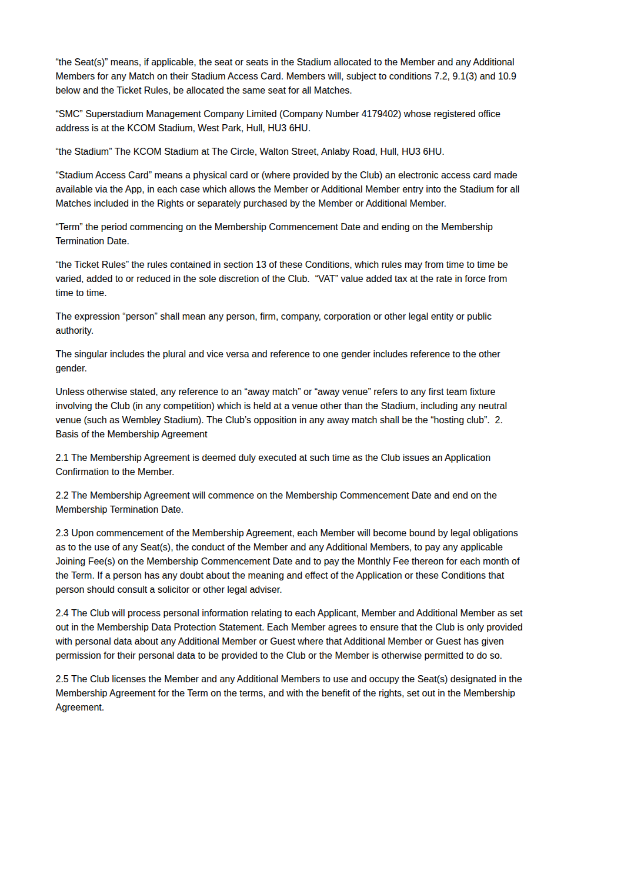“the Seat(s)” means, if applicable, the seat or seats in the Stadium allocated to the Member and any Additional Members for any Match on their Stadium Access Card. Members will, subject to conditions 7.2, 9.1(3) and 10.9 below and the Ticket Rules, be allocated the same seat for all Matches.
“SMC” Superstadium Management Company Limited (Company Number 4179402) whose registered office address is at the KCOM Stadium, West Park, Hull, HU3 6HU.
“the Stadium” The KCOM Stadium at The Circle, Walton Street, Anlaby Road, Hull, HU3 6HU.
“Stadium Access Card” means a physical card or (where provided by the Club) an electronic access card made available via the App, in each case which allows the Member or Additional Member entry into the Stadium for all Matches included in the Rights or separately purchased by the Member or Additional Member.
“Term” the period commencing on the Membership Commencement Date and ending on the Membership Termination Date.
“the Ticket Rules” the rules contained in section 13 of these Conditions, which rules may from time to time be varied, added to or reduced in the sole discretion of the Club. “VAT” value added tax at the rate in force from time to time.
The expression “person” shall mean any person, firm, company, corporation or other legal entity or public authority.
The singular includes the plural and vice versa and reference to one gender includes reference to the other gender.
Unless otherwise stated, any reference to an “away match” or “away venue” refers to any first team fixture involving the Club (in any competition) which is held at a venue other than the Stadium, including any neutral venue (such as Wembley Stadium). The Club’s opposition in any away match shall be the “hosting club”. 2. Basis of the Membership Agreement
2.1 The Membership Agreement is deemed duly executed at such time as the Club issues an Application Confirmation to the Member.
2.2 The Membership Agreement will commence on the Membership Commencement Date and end on the Membership Termination Date.
2.3 Upon commencement of the Membership Agreement, each Member will become bound by legal obligations as to the use of any Seat(s), the conduct of the Member and any Additional Members, to pay any applicable Joining Fee(s) on the Membership Commencement Date and to pay the Monthly Fee thereon for each month of the Term. If a person has any doubt about the meaning and effect of the Application or these Conditions that person should consult a solicitor or other legal adviser.
2.4 The Club will process personal information relating to each Applicant, Member and Additional Member as set out in the Membership Data Protection Statement. Each Member agrees to ensure that the Club is only provided with personal data about any Additional Member or Guest where that Additional Member or Guest has given permission for their personal data to be provided to the Club or the Member is otherwise permitted to do so.
2.5 The Club licenses the Member and any Additional Members to use and occupy the Seat(s) designated in the Membership Agreement for the Term on the terms, and with the benefit of the rights, set out in the Membership Agreement.